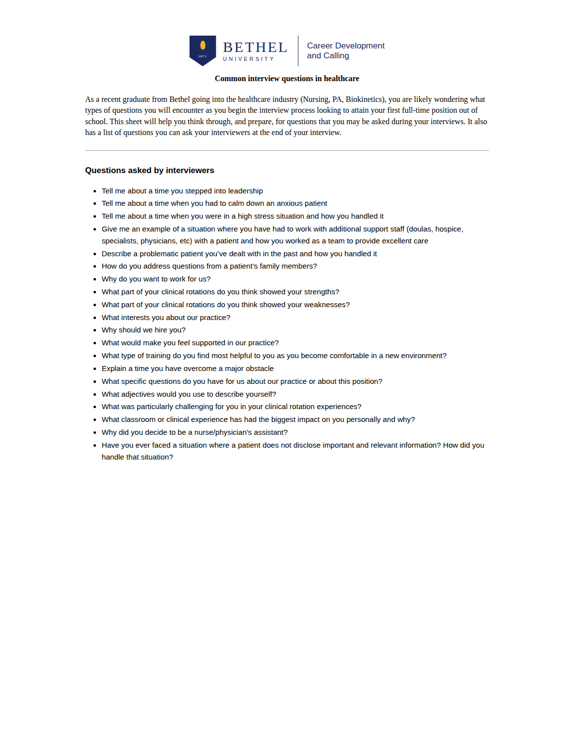BETHEL
UNIVERSITY Career Development
and Calling
Common interview questions in healthcare
As a recent graduate from Bethel going into the healthcare industry (Nursing, PA, Biokinetics), you are likely wondering what types of questions you will encounter as you begin the interview process looking to attain your first full-time position out of school. This sheet will help you think through, and prepare, for questions that you may be asked during your interviews. It also has a list of questions you can ask your interviewers at the end of your interview.
Questions asked by interviewers
Tell me about a time you stepped into leadership
Tell me about a time when you had to calm down an anxious patient
Tell me about a time when you were in a high stress situation and how you handled it
Give me an example of a situation where you have had to work with additional support staff (doulas, hospice, specialists, physicians, etc) with a patient and how you worked as a team to provide excellent care
Describe a problematic patient you’ve dealt with in the past and how you handled it
How do you address questions from a patient’s family members?
Why do you want to work for us?
What part of your clinical rotations do you think showed your strengths?
What part of your clinical rotations do you think showed your weaknesses?
What interests you about our practice?
Why should we hire you?
What would make you feel supported in our practice?
What type of training do you find most helpful to you as you become comfortable in a new environment?
Explain a time you have overcome a major obstacle
What specific questions do you have for us about our practice or about this position?
What adjectives would you use to describe yourself?
What was particularly challenging for you in your clinical rotation experiences?
What classroom or clinical experience has had the biggest impact on you personally and why?
Why did you decide to be a nurse/physician's assistant?
Have you ever faced a situation where a patient does not disclose important and relevant information? How did you handle that situation?